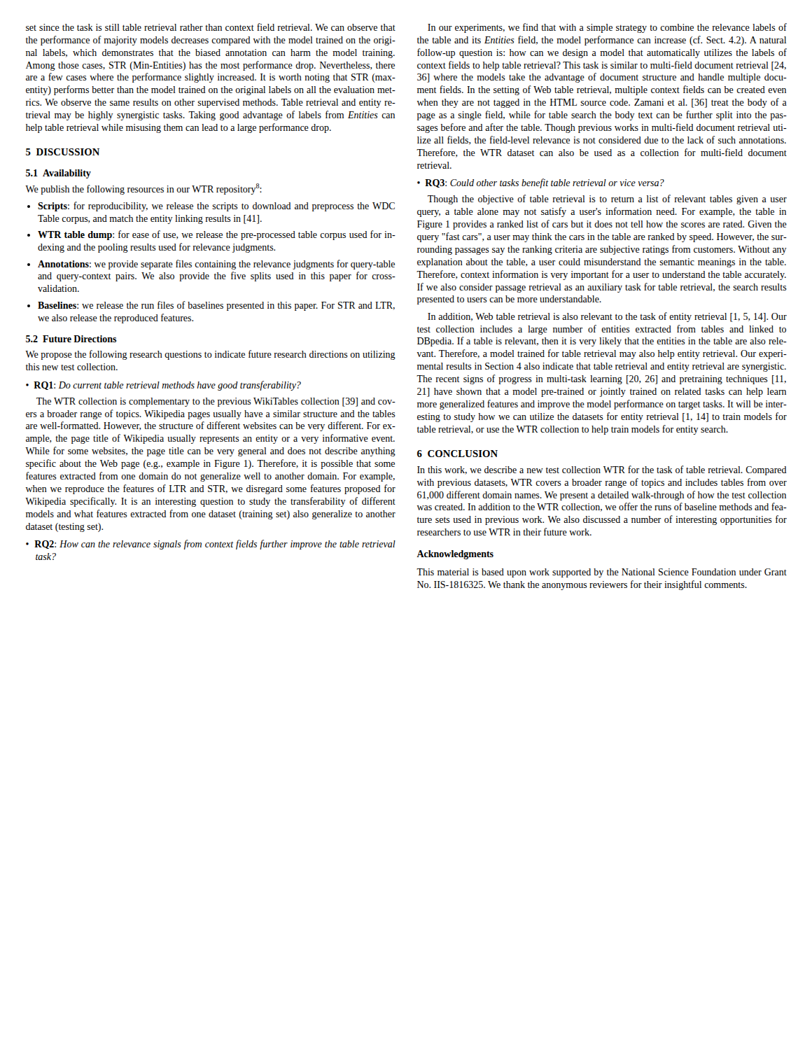set since the task is still table retrieval rather than context field retrieval. We can observe that the performance of majority models decreases compared with the model trained on the original labels, which demonstrates that the biased annotation can harm the model training. Among those cases, STR (Min-Entities) has the most performance drop. Nevertheless, there are a few cases where the performance slightly increased. It is worth noting that STR (max-entity) performs better than the model trained on the original labels on all the evaluation metrics. We observe the same results on other supervised methods. Table retrieval and entity retrieval may be highly synergistic tasks. Taking good advantage of labels from Entities can help table retrieval while misusing them can lead to a large performance drop.
5 Discussion
5.1 Availability
We publish the following resources in our WTR repository8:
Scripts: for reproducibility, we release the scripts to download and preprocess the WDC Table corpus, and match the entity linking results in [41].
WTR table dump: for ease of use, we release the pre-processed table corpus used for indexing and the pooling results used for relevance judgments.
Annotations: we provide separate files containing the relevance judgments for query-table and query-context pairs. We also provide the five splits used in this paper for cross-validation.
Baselines: we release the run files of baselines presented in this paper. For STR and LTR, we also release the reproduced features.
5.2 Future Directions
We propose the following research questions to indicate future research directions on utilizing this new test collection.
RQ1: Do current table retrieval methods have good transferability?
The WTR collection is complementary to the previous WikiTables collection [39] and covers a broader range of topics. Wikipedia pages usually have a similar structure and the tables are well-formatted. However, the structure of different websites can be very different. For example, the page title of Wikipedia usually represents an entity or a very informative event. While for some websites, the page title can be very general and does not describe anything specific about the Web page (e.g., example in Figure 1). Therefore, it is possible that some features extracted from one domain do not generalize well to another domain. For example, when we reproduce the features of LTR and STR, we disregard some features proposed for Wikipedia specifically. It is an interesting question to study the transferability of different models and what features extracted from one dataset (training set) also generalize to another dataset (testing set).
RQ2: How can the relevance signals from context fields further improve the table retrieval task?
In our experiments, we find that with a simple strategy to combine the relevance labels of the table and its Entities field, the model performance can increase (cf. Sect. 4.2). A natural follow-up question is: how can we design a model that automatically utilizes the labels of context fields to help table retrieval? This task is similar to multi-field document retrieval [24, 36] where the models take the advantage of document structure and handle multiple document fields. In the setting of Web table retrieval, multiple context fields can be created even when they are not tagged in the HTML source code. Zamani et al. [36] treat the body of a page as a single field, while for table search the body text can be further split into the passages before and after the table. Though previous works in multi-field document retrieval utilize all fields, the field-level relevance is not considered due to the lack of such annotations. Therefore, the WTR dataset can also be used as a collection for multi-field document retrieval.
RQ3: Could other tasks benefit table retrieval or vice versa?
Though the objective of table retrieval is to return a list of relevant tables given a user query, a table alone may not satisfy a user's information need. For example, the table in Figure 1 provides a ranked list of cars but it does not tell how the scores are rated. Given the query "fast cars", a user may think the cars in the table are ranked by speed. However, the surrounding passages say the ranking criteria are subjective ratings from customers. Without any explanation about the table, a user could misunderstand the semantic meanings in the table. Therefore, context information is very important for a user to understand the table accurately. If we also consider passage retrieval as an auxiliary task for table retrieval, the search results presented to users can be more understandable.
In addition, Web table retrieval is also relevant to the task of entity retrieval [1, 5, 14]. Our test collection includes a large number of entities extracted from tables and linked to DBpedia. If a table is relevant, then it is very likely that the entities in the table are also relevant. Therefore, a model trained for table retrieval may also help entity retrieval. Our experimental results in Section 4 also indicate that table retrieval and entity retrieval are synergistic. The recent signs of progress in multi-task learning [20, 26] and pretraining techniques [11, 21] have shown that a model pre-trained or jointly trained on related tasks can help learn more generalized features and improve the model performance on target tasks. It will be interesting to study how we can utilize the datasets for entity retrieval [1, 14] to train models for table retrieval, or use the WTR collection to help train models for entity search.
6 Conclusion
In this work, we describe a new test collection WTR for the task of table retrieval. Compared with previous datasets, WTR covers a broader range of topics and includes tables from over 61,000 different domain names. We present a detailed walk-through of how the test collection was created. In addition to the WTR collection, we offer the runs of baseline methods and feature sets used in previous work. We also discussed a number of interesting opportunities for researchers to use WTR in their future work.
Acknowledgments
This material is based upon work supported by the National Science Foundation under Grant No. IIS-1816325. We thank the anonymous reviewers for their insightful comments.